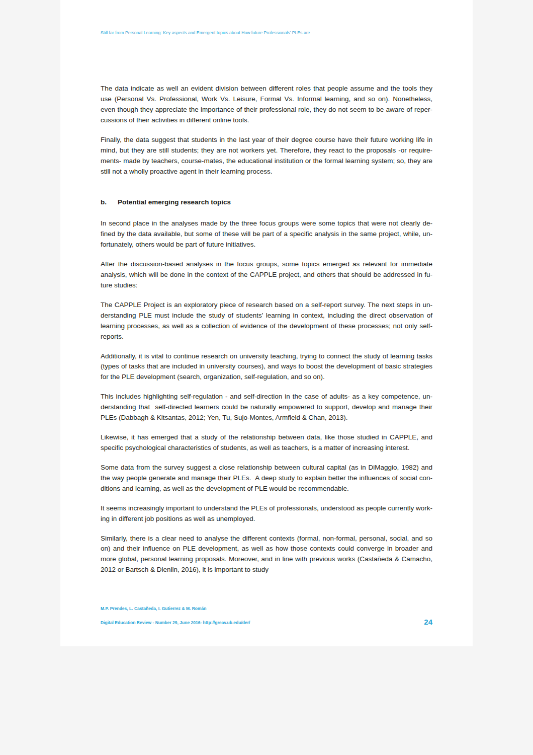Still far from Personal Learning: Key aspects and Emergent topics about How future Professionals’ PLEs are
The data indicate as well an evident division between different roles that people assume and the tools they use (Personal Vs. Professional, Work Vs. Leisure, Formal Vs. Informal learning, and so on). Nonetheless, even though they appreciate the importance of their professional role, they do not seem to be aware of repercussions of their activities in different online tools.
Finally, the data suggest that students in the last year of their degree course have their future working life in mind, but they are still students; they are not workers yet. Therefore, they react to the proposals -or requirements- made by teachers, course-mates, the educational institution or the formal learning system; so, they are still not a wholly proactive agent in their learning process.
b. Potential emerging research topics
In second place in the analyses made by the three focus groups were some topics that were not clearly defined by the data available, but some of these will be part of a specific analysis in the same project, while, unfortunately, others would be part of future initiatives.
After the discussion-based analyses in the focus groups, some topics emerged as relevant for immediate analysis, which will be done in the context of the CAPPLE project, and others that should be addressed in future studies:
The CAPPLE Project is an exploratory piece of research based on a self-report survey. The next steps in understanding PLE must include the study of students' learning in context, including the direct observation of learning processes, as well as a collection of evidence of the development of these processes; not only self-reports.
Additionally, it is vital to continue research on university teaching, trying to connect the study of learning tasks (types of tasks that are included in university courses), and ways to boost the development of basic strategies for the PLE development (search, organization, self-regulation, and so on).
This includes highlighting self-regulation - and self-direction in the case of adults- as a key competence, understanding that self-directed learners could be naturally empowered to support, develop and manage their PLEs (Dabbagh & Kitsantas, 2012; Yen, Tu, Sujo-Montes, Armfield & Chan, 2013).
Likewise, it has emerged that a study of the relationship between data, like those studied in CAPPLE, and specific psychological characteristics of students, as well as teachers, is a matter of increasing interest.
Some data from the survey suggest a close relationship between cultural capital (as in DiMaggio, 1982) and the way people generate and manage their PLEs. A deep study to explain better the influences of social conditions and learning, as well as the development of PLE would be recommendable.
It seems increasingly important to understand the PLEs of professionals, understood as people currently working in different job positions as well as unemployed.
Similarly, there is a clear need to analyse the different contexts (formal, non-formal, personal, social, and so on) and their influence on PLE development, as well as how those contexts could converge in broader and more global, personal learning proposals. Moreover, and in line with previous works (Castañeda & Camacho, 2012 or Bartsch & Dienlin, 2016), it is important to study
M.P. Prendes, L. Castañeda, I. Gutierrez & M. Román
Digital Education Review - Number 29, June 2016- http://greav.ub.edu/der/
24